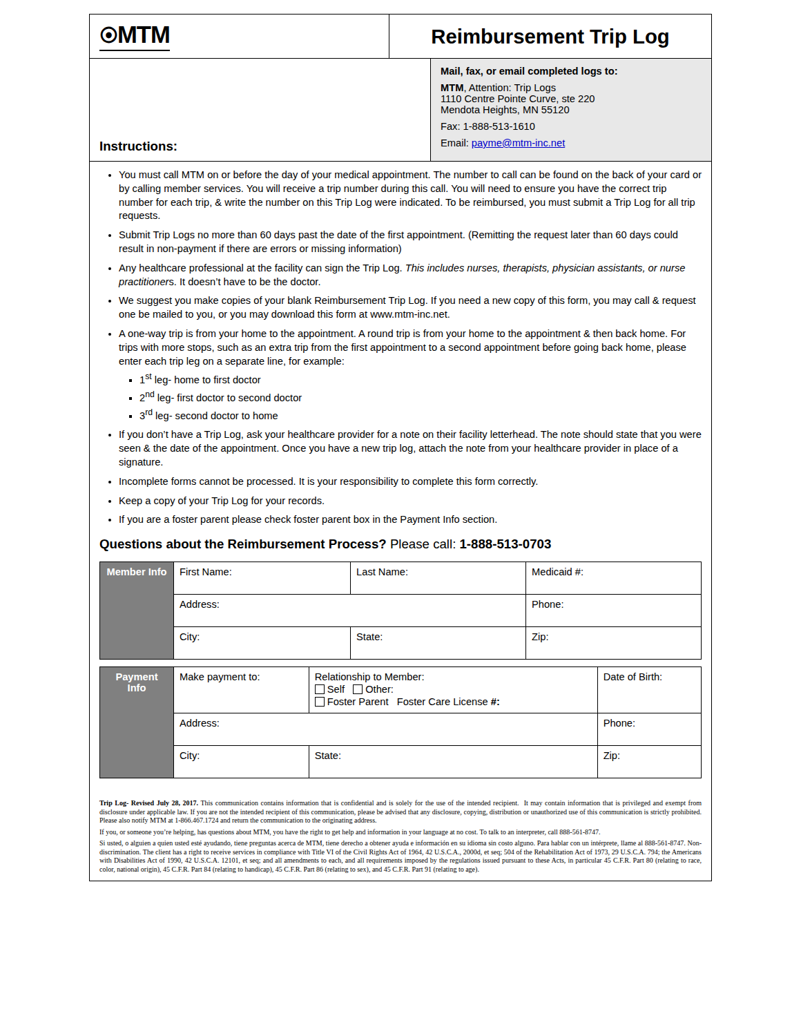⦿MTM
Reimbursement Trip Log
Instructions:
Mail, fax, or email completed logs to:
MTM, Attention: Trip Logs
1110 Centre Pointe Curve, ste 220
Mendota Heights, MN 55120
Fax: 1-888-513-1610
Email: payme@mtm-inc.net
You must call MTM on or before the day of your medical appointment. The number to call can be found on the back of your card or by calling member services. You will receive a trip number during this call. You will need to ensure you have the correct trip number for each trip, & write the number on this Trip Log were indicated. To be reimbursed, you must submit a Trip Log for all trip requests.
Submit Trip Logs no more than 60 days past the date of the first appointment. (Remitting the request later than 60 days could result in non-payment if there are errors or missing information)
Any healthcare professional at the facility can sign the Trip Log. This includes nurses, therapists, physician assistants, or nurse practitioners. It doesn’t have to be the doctor.
We suggest you make copies of your blank Reimbursement Trip Log. If you need a new copy of this form, you may call & request one be mailed to you, or you may download this form at www.mtm-inc.net.
A one-way trip is from your home to the appointment. A round trip is from your home to the appointment & then back home. For trips with more stops, such as an extra trip from the first appointment to a second appointment before going back home, please enter each trip leg on a separate line, for example:
1st leg- home to first doctor
2nd leg- first doctor to second doctor
3rd leg- second doctor to home
If you don’t have a Trip Log, ask your healthcare provider for a note on their facility letterhead. The note should state that you were seen & the date of the appointment. Once you have a new trip log, attach the note from your healthcare provider in place of a signature.
Incomplete forms cannot be processed. It is your responsibility to complete this form correctly.
Keep a copy of your Trip Log for your records.
If you are a foster parent please check foster parent box in the Payment Info section.
Questions about the Reimbursement Process? Please call: 1-888-513-0703
| Member Info | First Name: | Last Name: | Medicaid #: |
| Address: | Phone: |
| City: | State: | Zip: |
| Payment Info | Make payment to: | Relationship to Member: Self Other: Foster Parent Foster Care License #: | Date of Birth: |
| Address: | Phone: |
| City: | State: | Zip: |
Trip Log- Revised July 28, 2017. This communication contains information that is confidential and is solely for the use of the intended recipient. It may contain information that is privileged and exempt from disclosure under applicable law. If you are not the intended recipient of this communication, please be advised that any disclosure, copying, distribution or unauthorized use of this communication is strictly prohibited. Please also notify MTM at 1-866.467.1724 and return the communication to the originating address.
If you, or someone you’re helping, has questions about MTM, you have the right to get help and information in your language at no cost. To talk to an interpreter, call 888-561-8747.
Si usted, o alguien a quien usted esté ayudando, tiene preguntas acerca de MTM, tiene derecho a obtener ayuda e información en su idioma sin costo alguno. Para hablar con un intérprete, llame al 888-561-8747. Non-discrimination. The client has a right to receive services in compliance with Title VI of the Civil Rights Act of 1964, 42 U.S.C.A., 2000d, et seq; 504 of the Rehabilitation Act of 1973, 29 U.S.C.A. 794; the Americans with Disabilities Act of 1990, 42 U.S.C.A. 12101, et seq; and all amendments to each, and all requirements imposed by the regulations issued pursuant to these Acts, in particular 45 C.F.R. Part 80 (relating to race, color, national origin), 45 C.F.R. Part 84 (relating to handicap), 45 C.F.R. Part 86 (relating to sex), and 45 C.F.R. Part 91 (relating to age).